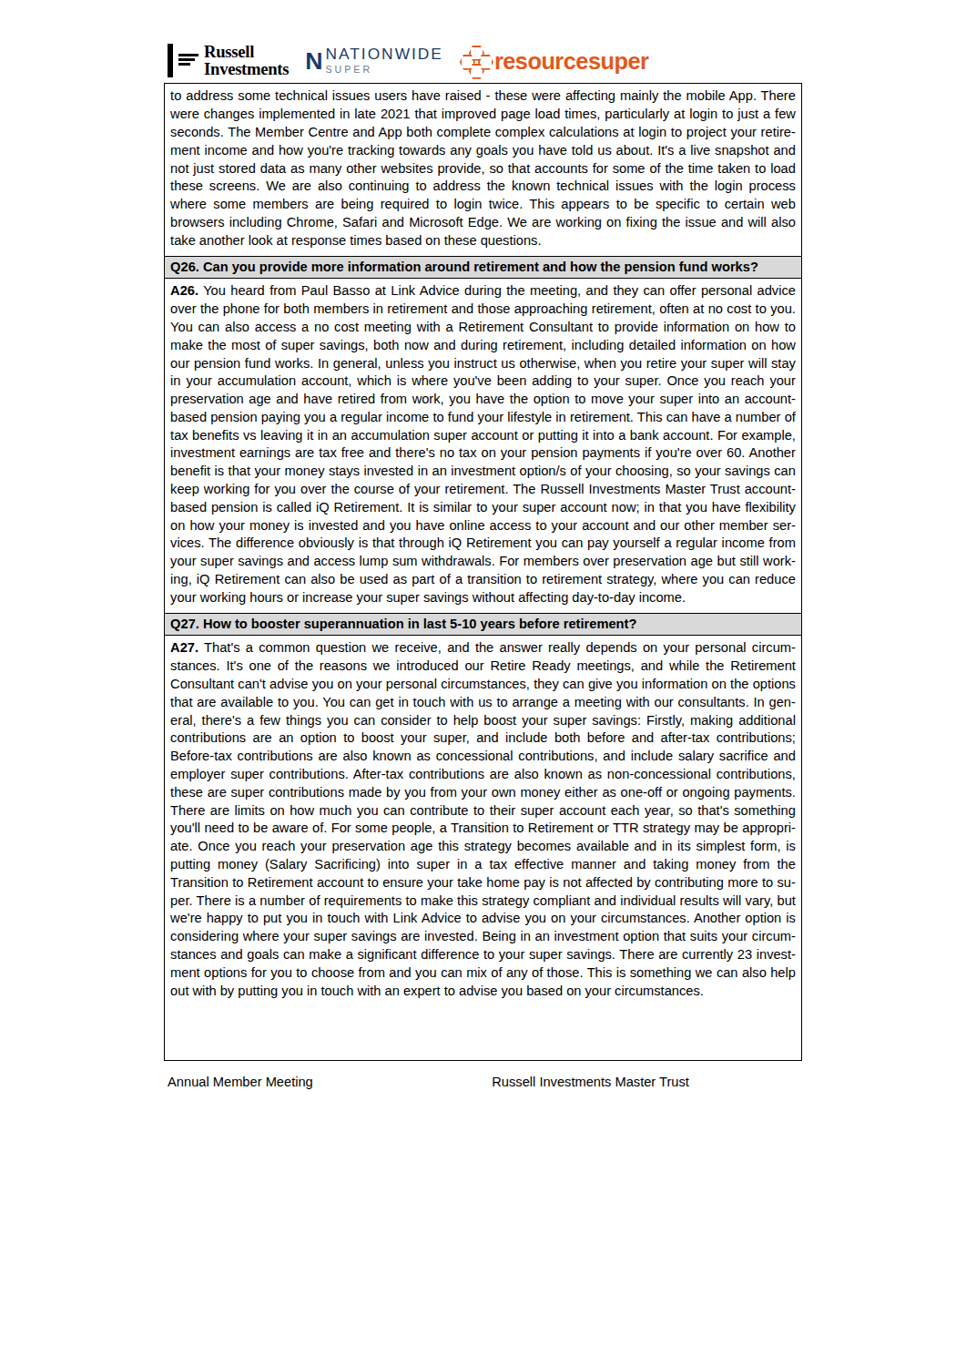Russell
Investments
N NATIONWIDE
SUPER
resourcesuper
to address some technical issues users have raised - these were affecting mainly the mobile App. There were changes implemented in late 2021 that improved page load times, particularly at login to just a few seconds. The Member Centre and App both complete complex calculations at login to project your retirement income and how you're tracking towards any goals you have told us about. It's a live snapshot and not just stored data as many other websites provide, so that accounts for some of the time taken to load these screens. We are also continuing to address the known technical issues with the login process where some members are being required to login twice. This appears to be specific to certain web browsers including Chrome, Safari and Microsoft Edge. We are working on fixing the issue and will also take another look at response times based on these questions.
Q26. Can you provide more information around retirement and how the pension fund works?
A26. You heard from Paul Basso at Link Advice during the meeting, and they can offer personal advice over the phone for both members in retirement and those approaching retirement, often at no cost to you. You can also access a no cost meeting with a Retirement Consultant to provide information on how to make the most of super savings, both now and during retirement, including detailed information on how our pension fund works. In general, unless you instruct us otherwise, when you retire your super will stay in your accumulation account, which is where you've been adding to your super. Once you reach your preservation age and have retired from work, you have the option to move your super into an account-based pension paying you a regular income to fund your lifestyle in retirement. This can have a number of tax benefits vs leaving it in an accumulation super account or putting it into a bank account. For example, investment earnings are tax free and there's no tax on your pension payments if you're over 60. Another benefit is that your money stays invested in an investment option/s of your choosing, so your savings can keep working for you over the course of your retirement. The Russell Investments Master Trust account-based pension is called iQ Retirement. It is similar to your super account now; in that you have flexibility on how your money is invested and you have online access to your account and our other member services. The difference obviously is that through iQ Retirement you can pay yourself a regular income from your super savings and access lump sum withdrawals. For members over preservation age but still working, iQ Retirement can also be used as part of a transition to retirement strategy, where you can reduce your working hours or increase your super savings without affecting day-to-day income.
Q27. How to booster superannuation in last 5-10 years before retirement?
A27. That's a common question we receive, and the answer really depends on your personal circumstances. It's one of the reasons we introduced our Retire Ready meetings, and while the Retirement Consultant can't advise you on your personal circumstances, they can give you information on the options that are available to you. You can get in touch with us to arrange a meeting with our consultants. In general, there's a few things you can consider to help boost your super savings: Firstly, making additional contributions are an option to boost your super, and include both before and after-tax contributions; Before-tax contributions are also known as concessional contributions, and include salary sacrifice and employer super contributions. After-tax contributions are also known as non-concessional contributions, these are super contributions made by you from your own money either as one-off or ongoing payments. There are limits on how much you can contribute to their super account each year, so that's something you'll need to be aware of. For some people, a Transition to Retirement or TTR strategy may be appropriate. Once you reach your preservation age this strategy becomes available and in its simplest form, is putting money (Salary Sacrificing) into super in a tax effective manner and taking money from the Transition to Retirement account to ensure your take home pay is not affected by contributing more to super. There is a number of requirements to make this strategy compliant and individual results will vary, but we're happy to put you in touch with Link Advice to advise you on your circumstances. Another option is considering where your super savings are invested. Being in an investment option that suits your circumstances and goals can make a significant difference to your super savings. There are currently 23 investment options for you to choose from and you can mix of any of those. This is something we can also help out with by putting you in touch with an expert to advise you based on your circumstances.
Annual Member Meeting
Russell Investments Master Trust